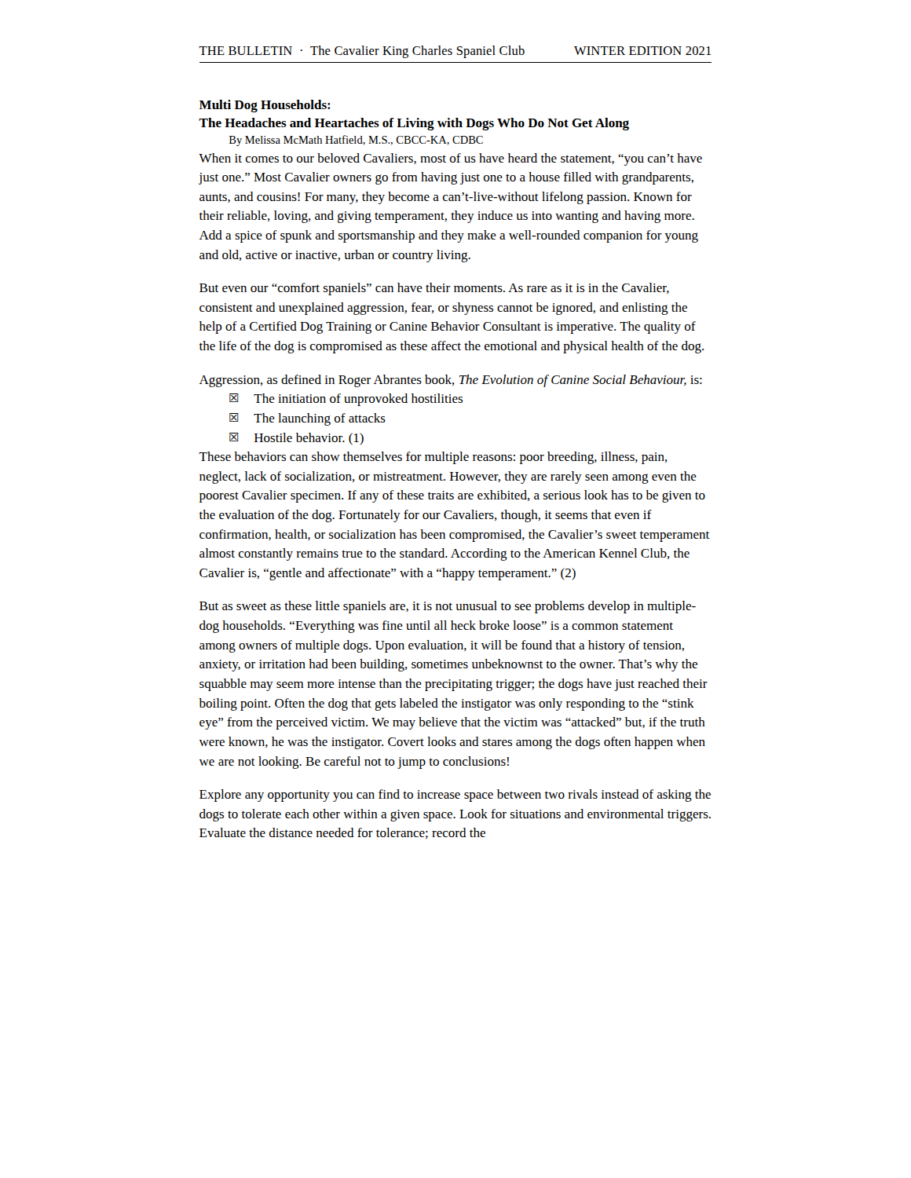THE BULLETIN · The Cavalier King Charles Spaniel Club WINTER EDITION 2021
Multi Dog Households: The Headaches and Heartaches of Living with Dogs Who Do Not Get Along
By Melissa McMath Hatfield, M.S., CBCC-KA, CDBC
When it comes to our beloved Cavaliers, most of us have heard the statement, “you can’t have just one.” Most Cavalier owners go from having just one to a house filled with grandparents, aunts, and cousins! For many, they become a can’t-live-without lifelong passion. Known for their reliable, loving, and giving temperament, they induce us into wanting and having more. Add a spice of spunk and sportsmanship and they make a well-rounded companion for young and old, active or inactive, urban or country living.
But even our “comfort spaniels” can have their moments. As rare as it is in the Cavalier, consistent and unexplained aggression, fear, or shyness cannot be ignored, and enlisting the help of a Certified Dog Training or Canine Behavior Consultant is imperative. The quality of the life of the dog is compromised as these affect the emotional and physical health of the dog.
Aggression, as defined in Roger Abrantes book, The Evolution of Canine Social Behaviour, is:
The initiation of unprovoked hostilities
The launching of attacks
Hostile behavior. (1)
These behaviors can show themselves for multiple reasons: poor breeding, illness, pain, neglect, lack of socialization, or mistreatment. However, they are rarely seen among even the poorest Cavalier specimen. If any of these traits are exhibited, a serious look has to be given to the evaluation of the dog. Fortunately for our Cavaliers, though, it seems that even if confirmation, health, or socialization has been compromised, the Cavalier’s sweet temperament almost constantly remains true to the standard. According to the American Kennel Club, the Cavalier is, “gentle and affectionate” with a “happy temperament.” (2)
But as sweet as these little spaniels are, it is not unusual to see problems develop in multiple-dog households. “Everything was fine until all heck broke loose” is a common statement among owners of multiple dogs. Upon evaluation, it will be found that a history of tension, anxiety, or irritation had been building, sometimes unbeknownst to the owner. That’s why the squabble may seem more intense than the precipitating trigger; the dogs have just reached their boiling point. Often the dog that gets labeled the instigator was only responding to the “stink eye” from the perceived victim. We may believe that the victim was “attacked” but, if the truth were known, he was the instigator. Covert looks and stares among the dogs often happen when we are not looking. Be careful not to jump to conclusions!
Explore any opportunity you can find to increase space between two rivals instead of asking the dogs to tolerate each other within a given space. Look for situations and environmental triggers. Evaluate the distance needed for tolerance; record the